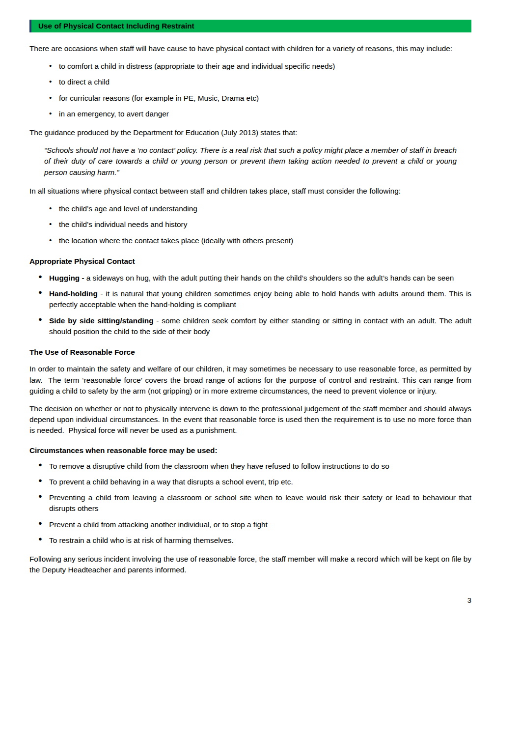Use of Physical Contact Including Restraint
There are occasions when staff will have cause to have physical contact with children for a variety of reasons, this may include:
to comfort a child in distress (appropriate to their age and individual specific needs)
to direct a child
for curricular reasons (for example in PE, Music, Drama etc)
in an emergency, to avert danger
The guidance produced by the Department for Education (July 2013) states that:
“Schools should not have a ‘no contact’ policy. There is a real risk that such a policy might place a member of staff in breach of their duty of care towards a child or young person or prevent them taking action needed to prevent a child or young person causing harm.”
In all situations where physical contact between staff and children takes place, staff must consider the following:
the child’s age and level of understanding
the child’s individual needs and history
the location where the contact takes place (ideally with others present)
Appropriate Physical Contact
Hugging - a sideways on hug, with the adult putting their hands on the child’s shoulders so the adult’s hands can be seen
Hand-holding - it is natural that young children sometimes enjoy being able to hold hands with adults around them. This is perfectly acceptable when the hand-holding is compliant
Side by side sitting/standing - some children seek comfort by either standing or sitting in contact with an adult. The adult should position the child to the side of their body
The Use of Reasonable Force
In order to maintain the safety and welfare of our children, it may sometimes be necessary to use reasonable force, as permitted by law. The term ‘reasonable force’ covers the broad range of actions for the purpose of control and restraint. This can range from guiding a child to safety by the arm (not gripping) or in more extreme circumstances, the need to prevent violence or injury.
The decision on whether or not to physically intervene is down to the professional judgement of the staff member and should always depend upon individual circumstances. In the event that reasonable force is used then the requirement is to use no more force than is needed. Physical force will never be used as a punishment.
Circumstances when reasonable force may be used:
To remove a disruptive child from the classroom when they have refused to follow instructions to do so
To prevent a child behaving in a way that disrupts a school event, trip etc.
Preventing a child from leaving a classroom or school site when to leave would risk their safety or lead to behaviour that disrupts others
Prevent a child from attacking another individual, or to stop a fight
To restrain a child who is at risk of harming themselves.
Following any serious incident involving the use of reasonable force, the staff member will make a record which will be kept on file by the Deputy Headteacher and parents informed.
3